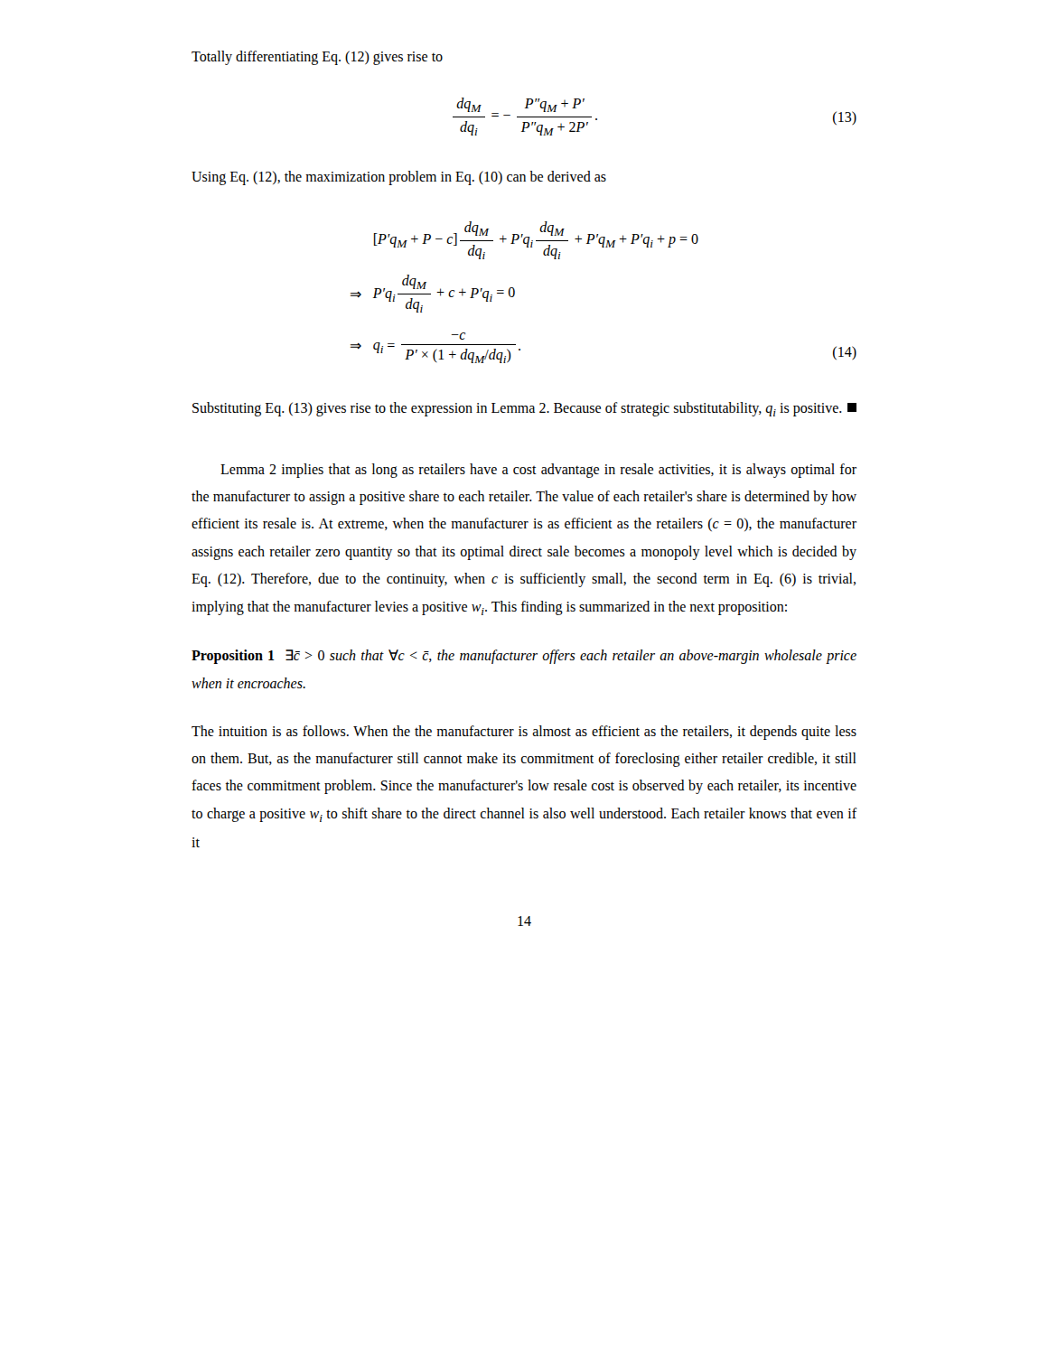Totally differentiating Eq. (12) gives rise to
dqM dqi = − P″qM + P′P″qM + 2P′.
(13)
Using Eq. (12), the maximization problem in Eq. (10) can be derived as
| | [ P′q M + P − c ] dq M dq i + P′q i dq M dq i + P′q M + P′q i + p = 0 |
| ⇒ | P′q i dq M dq i + c + P′q i = 0 |
| ⇒ | q i = − c P′ × (1 + dq M / dq i ) . |
(14)
Substituting Eq. (13) gives rise to the expression in Lemma 2. Because of strategic substitutability, qi is positive.
Lemma 2 implies that as long as retailers have a cost advantage in resale activities, it is always optimal for the manufacturer to assign a positive share to each retailer. The value of each retailer's share is determined by how efficient its resale is. At extreme, when the manufacturer is as efficient as the retailers (c = 0), the manufacturer assigns each retailer zero quantity so that its optimal direct sale becomes a monopoly level which is decided by Eq. (12). Therefore, due to the continuity, when c is sufficiently small, the second term in Eq. (6) is trivial, implying that the manufacturer levies a positive wi. This finding is summarized in the next proposition:
Proposition 1 ∃c̄ > 0 such that ∀c < c̄, the manufacturer offers each retailer an above-margin wholesale price when it encroaches.
The intuition is as follows. When the the manufacturer is almost as efficient as the retailers, it depends quite less on them. But, as the manufacturer still cannot make its commitment of foreclosing either retailer credible, it still faces the commitment problem. Since the manufacturer's low resale cost is observed by each retailer, its incentive to charge a positive wi to shift share to the direct channel is also well understood. Each retailer knows that even if it
14